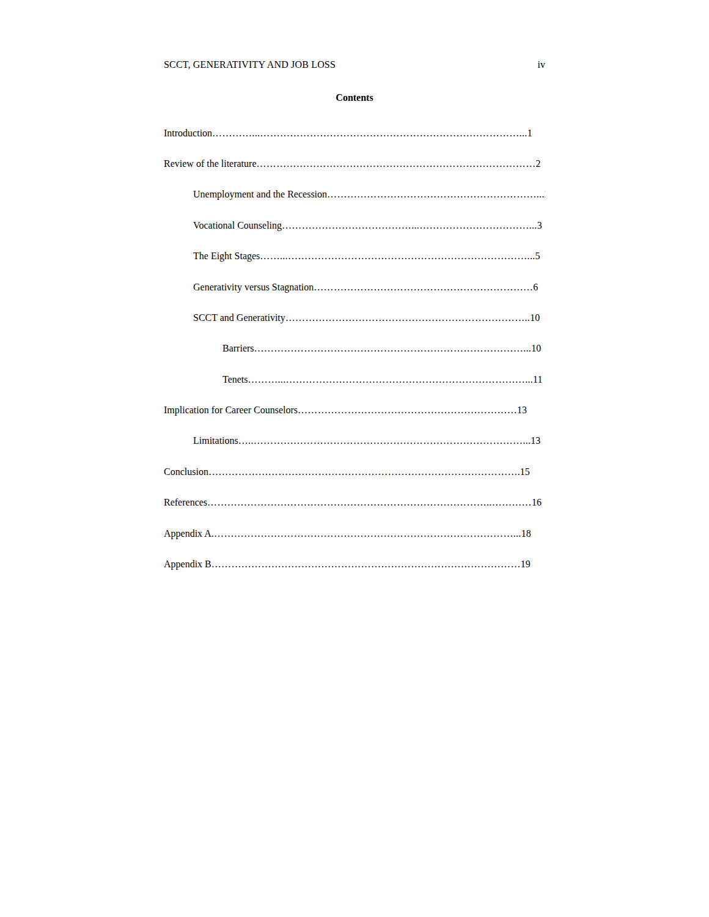SCCT, GENERATIVITY AND JOB LOSS iv
Contents
Introduction…………...……………………………………………………………………... 1
Review of the literature…………………………………………………………………………2
Unemployment and the Recession………………………………………………………... 2
Vocational Counseling…………………………………...……………………………... 3
The Eight Stages……...………………………………………………………………... 5
Generativity versus Stagnation…………………………………………………………6
SCCT and Generativity……………………………………………………………….. 10
Barriers………………………………………………………………………... 10
Tenets………...………………………………………………………………... 11
Implication for Career Counselors…………………………………………………………13
Limitations…..………………………………………………………………………... 13
Conclusion………………………………………………………………………………….15
References…………………………………………………………………………..…………16
Appendix A.………………………………………………………………………………... 18
Appendix B…………………………………………………………………………………19